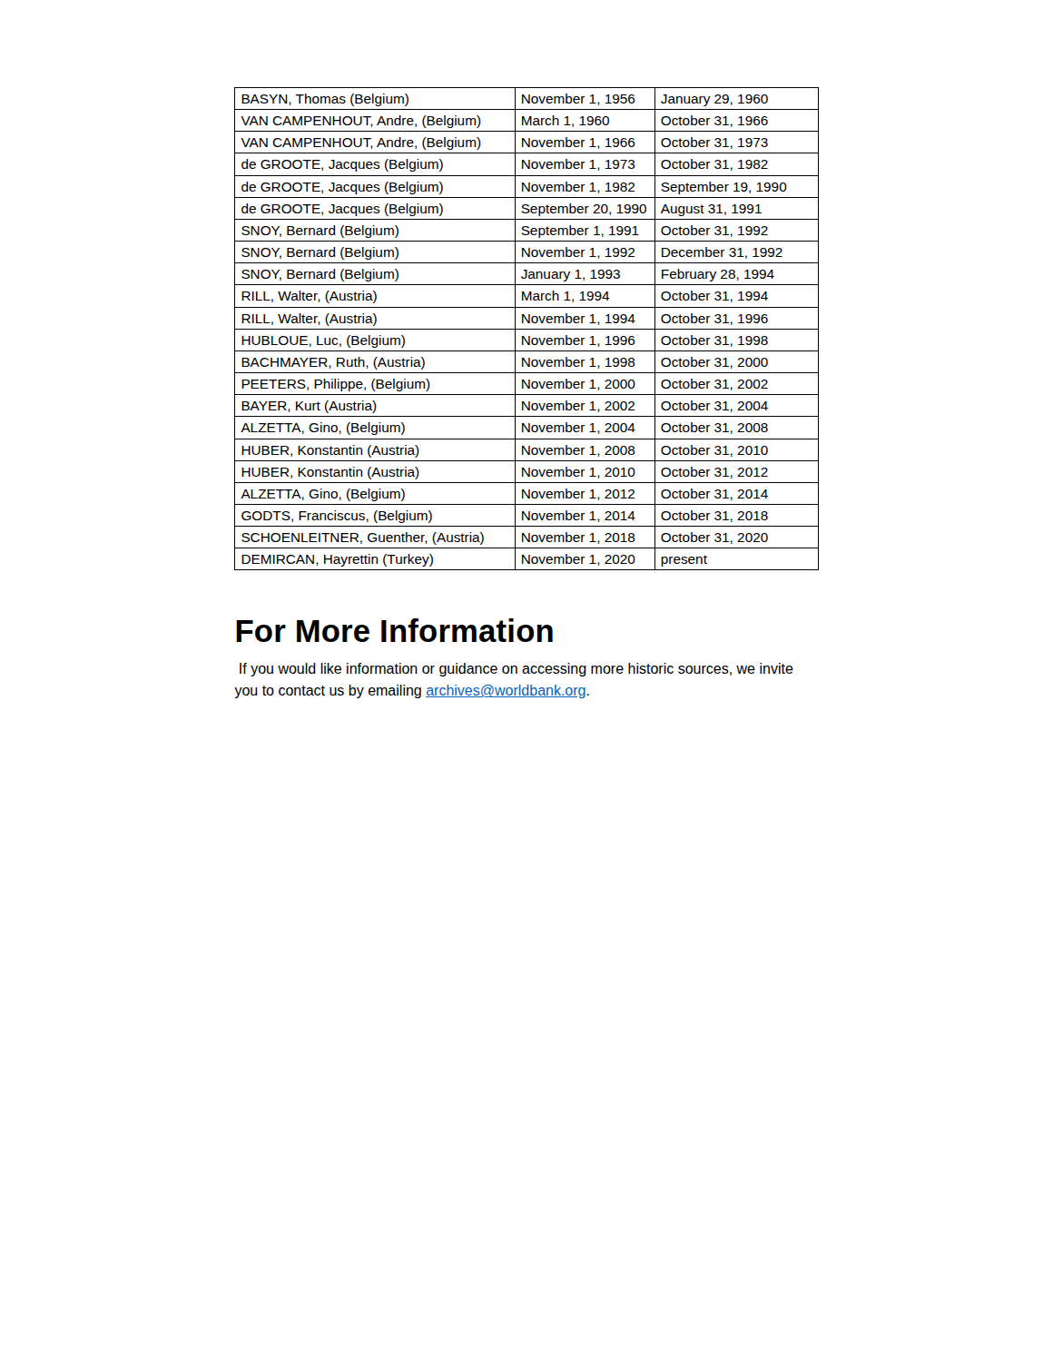| BASYN, Thomas (Belgium) | November 1, 1956 | January 29, 1960 |
| VAN CAMPENHOUT, Andre, (Belgium) | March 1, 1960 | October 31, 1966 |
| VAN CAMPENHOUT, Andre, (Belgium) | November 1, 1966 | October 31, 1973 |
| de GROOTE, Jacques (Belgium) | November 1, 1973 | October 31, 1982 |
| de GROOTE, Jacques (Belgium) | November 1, 1982 | September 19, 1990 |
| de GROOTE, Jacques (Belgium) | September 20, 1990 | August 31, 1991 |
| SNOY, Bernard (Belgium) | September 1, 1991 | October 31, 1992 |
| SNOY, Bernard (Belgium) | November 1, 1992 | December 31, 1992 |
| SNOY, Bernard (Belgium) | January 1, 1993 | February 28, 1994 |
| RILL, Walter, (Austria) | March 1, 1994 | October 31, 1994 |
| RILL, Walter, (Austria) | November 1, 1994 | October 31, 1996 |
| HUBLOUE, Luc, (Belgium) | November 1, 1996 | October 31, 1998 |
| BACHMAYER, Ruth, (Austria) | November 1, 1998 | October 31, 2000 |
| PEETERS, Philippe, (Belgium) | November 1, 2000 | October 31, 2002 |
| BAYER, Kurt (Austria) | November 1, 2002 | October 31, 2004 |
| ALZETTA, Gino, (Belgium) | November 1, 2004 | October 31, 2008 |
| HUBER, Konstantin (Austria) | November 1, 2008 | October 31, 2010 |
| HUBER, Konstantin (Austria) | November 1, 2010 | October 31, 2012 |
| ALZETTA, Gino, (Belgium) | November 1, 2012 | October 31, 2014 |
| GODTS, Franciscus, (Belgium) | November 1, 2014 | October 31, 2018 |
| SCHOENLEITNER, Guenther, (Austria) | November 1, 2018 | October 31, 2020 |
| DEMIRCAN, Hayrettin (Turkey) | November 1, 2020 | present |
For More Information
If you would like information or guidance on accessing more historic sources, we invite you to contact us by emailing archives@worldbank.org.